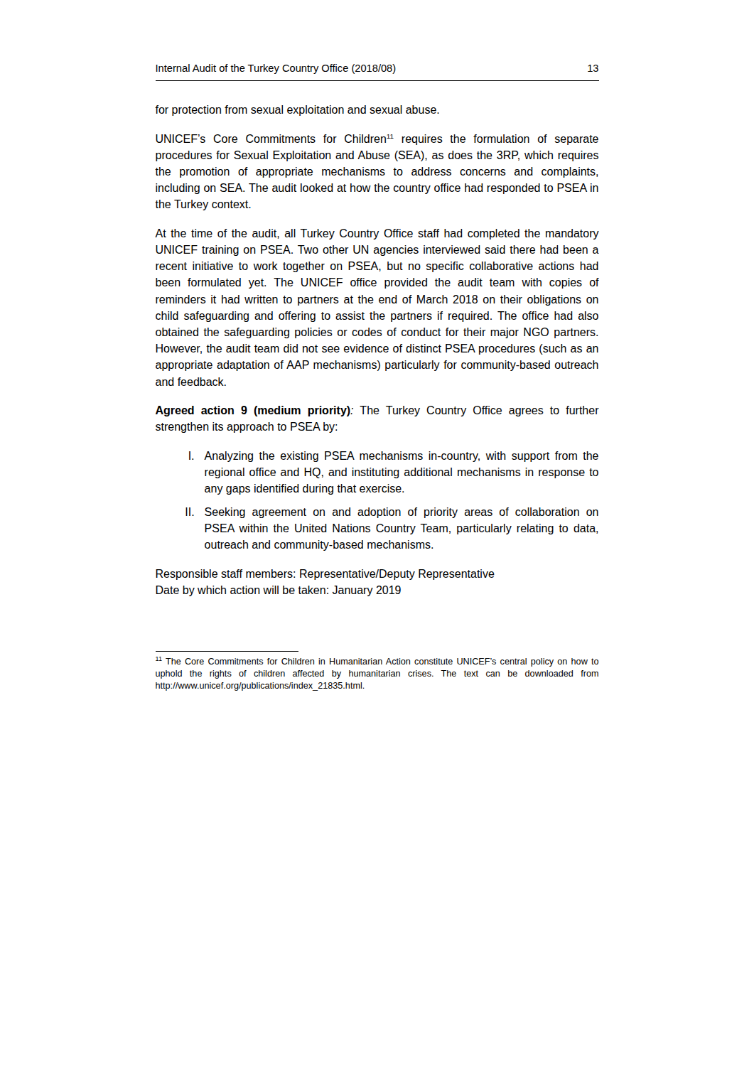Internal Audit of the Turkey Country Office (2018/08) 13
for protection from sexual exploitation and sexual abuse.
UNICEF’s Core Commitments for Children11 requires the formulation of separate procedures for Sexual Exploitation and Abuse (SEA), as does the 3RP, which requires the promotion of appropriate mechanisms to address concerns and complaints, including on SEA. The audit looked at how the country office had responded to PSEA in the Turkey context.
At the time of the audit, all Turkey Country Office staff had completed the mandatory UNICEF training on PSEA. Two other UN agencies interviewed said there had been a recent initiative to work together on PSEA, but no specific collaborative actions had been formulated yet. The UNICEF office provided the audit team with copies of reminders it had written to partners at the end of March 2018 on their obligations on child safeguarding and offering to assist the partners if required. The office had also obtained the safeguarding policies or codes of conduct for their major NGO partners. However, the audit team did not see evidence of distinct PSEA procedures (such as an appropriate adaptation of AAP mechanisms) particularly for community-based outreach and feedback.
Agreed action 9 (medium priority): The Turkey Country Office agrees to further strengthen its approach to PSEA by:
Analyzing the existing PSEA mechanisms in-country, with support from the regional office and HQ, and instituting additional mechanisms in response to any gaps identified during that exercise.
Seeking agreement on and adoption of priority areas of collaboration on PSEA within the United Nations Country Team, particularly relating to data, outreach and community-based mechanisms.
Responsible staff members: Representative/Deputy Representative
Date by which action will be taken: January 2019
11 The Core Commitments for Children in Humanitarian Action constitute UNICEF’s central policy on how to uphold the rights of children affected by humanitarian crises. The text can be downloaded from http://www.unicef.org/publications/index_21835.html.